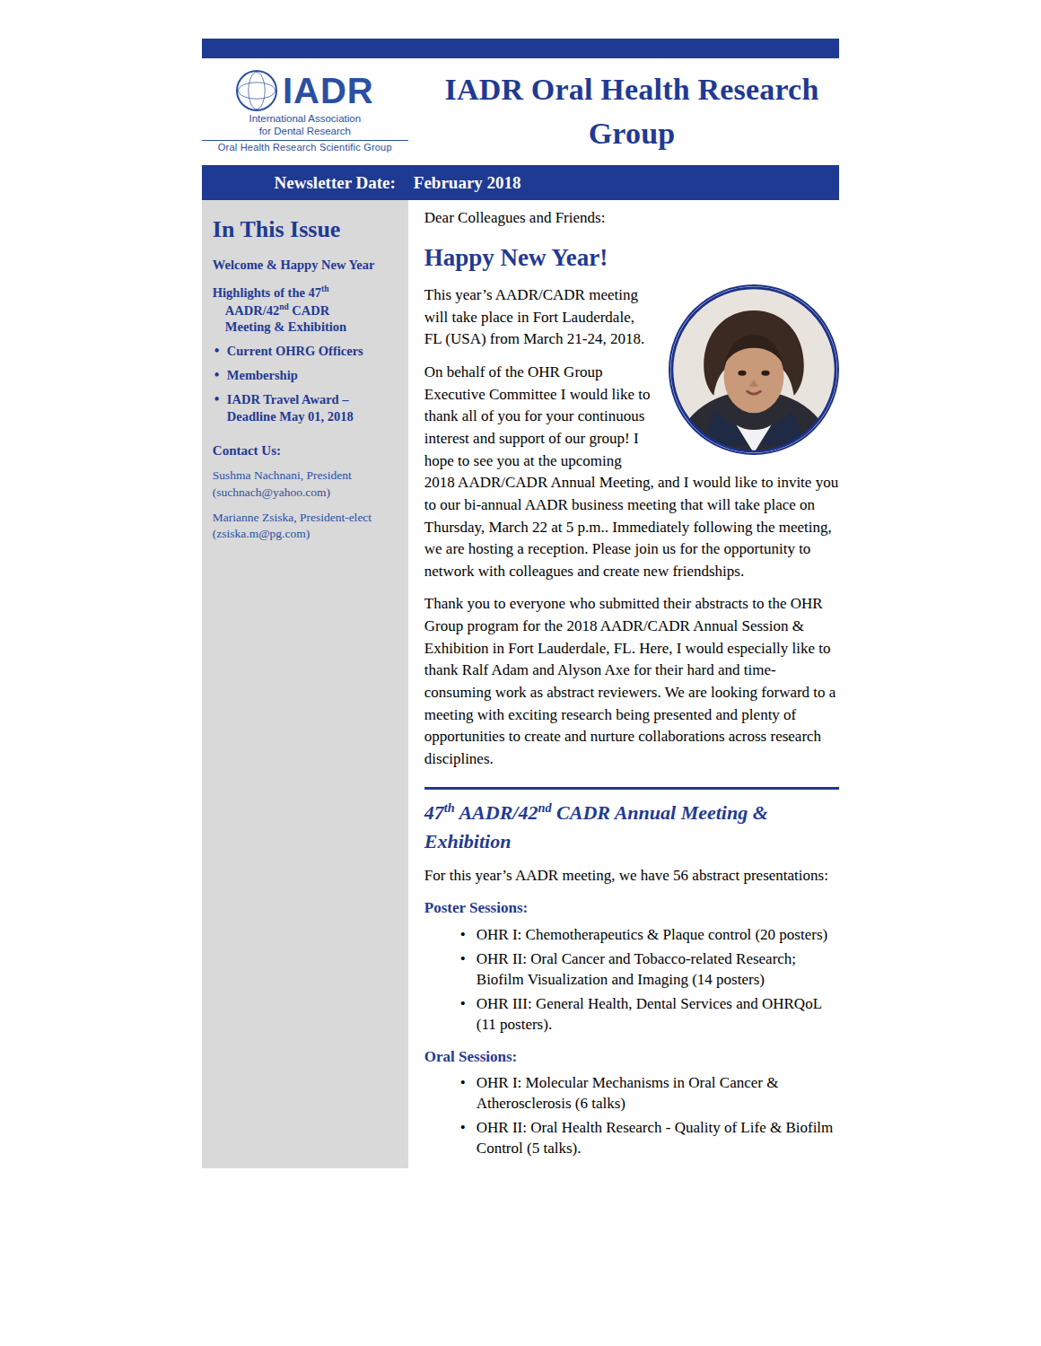IADR
International Association
for Dental Research
Oral Health Research Scientific Group
IADR Oral Health Research Group
Newsletter Date: February 2018
In This Issue
Welcome & Happy New Year
Highlights of the 47th AADR/42nd CADR Meeting & Exhibition
Current OHRG Officers
Membership
IADR Travel Award – Deadline May 01, 2018
Contact Us:
Sushma Nachnani, President (suchnach@yahoo.com)
Marianne Zsiska, President-elect (zsiska.m@pg.com)
Dear Colleagues and Friends:
Happy New Year!
This year’s AADR/CADR meeting will take place in Fort Lauderdale, FL (USA) from March 21-24, 2018.
On behalf of the OHR Group Executive Committee I would like to thank all of you for your continuous interest and support of our group! I hope to see you at the upcoming 2018 AADR/CADR Annual Meeting, and I would like to invite you to our bi-annual AADR business meeting that will take place on Thursday, March 22 at 5 p.m.. Immediately following the meeting, we are hosting a reception. Please join us for the opportunity to network with colleagues and create new friendships.
Thank you to everyone who submitted their abstracts to the OHR Group program for the 2018 AADR/CADR Annual Session & Exhibition in Fort Lauderdale, FL. Here, I would especially like to thank Ralf Adam and Alyson Axe for their hard and time-consuming work as abstract reviewers. We are looking forward to a meeting with exciting research being presented and plenty of opportunities to create and nurture collaborations across research disciplines.
47th AADR/42nd CADR Annual Meeting & Exhibition
For this year’s AADR meeting, we have 56 abstract presentations:
Poster Sessions:
OHR I: Chemotherapeutics & Plaque control (20 posters)
OHR II: Oral Cancer and Tobacco-related Research; Biofilm Visualization and Imaging (14 posters)
OHR III: General Health, Dental Services and OHRQoL (11 posters).
Oral Sessions:
OHR I: Molecular Mechanisms in Oral Cancer & Atherosclerosis (6 talks)
OHR II: Oral Health Research - Quality of Life & Biofilm Control (5 talks).